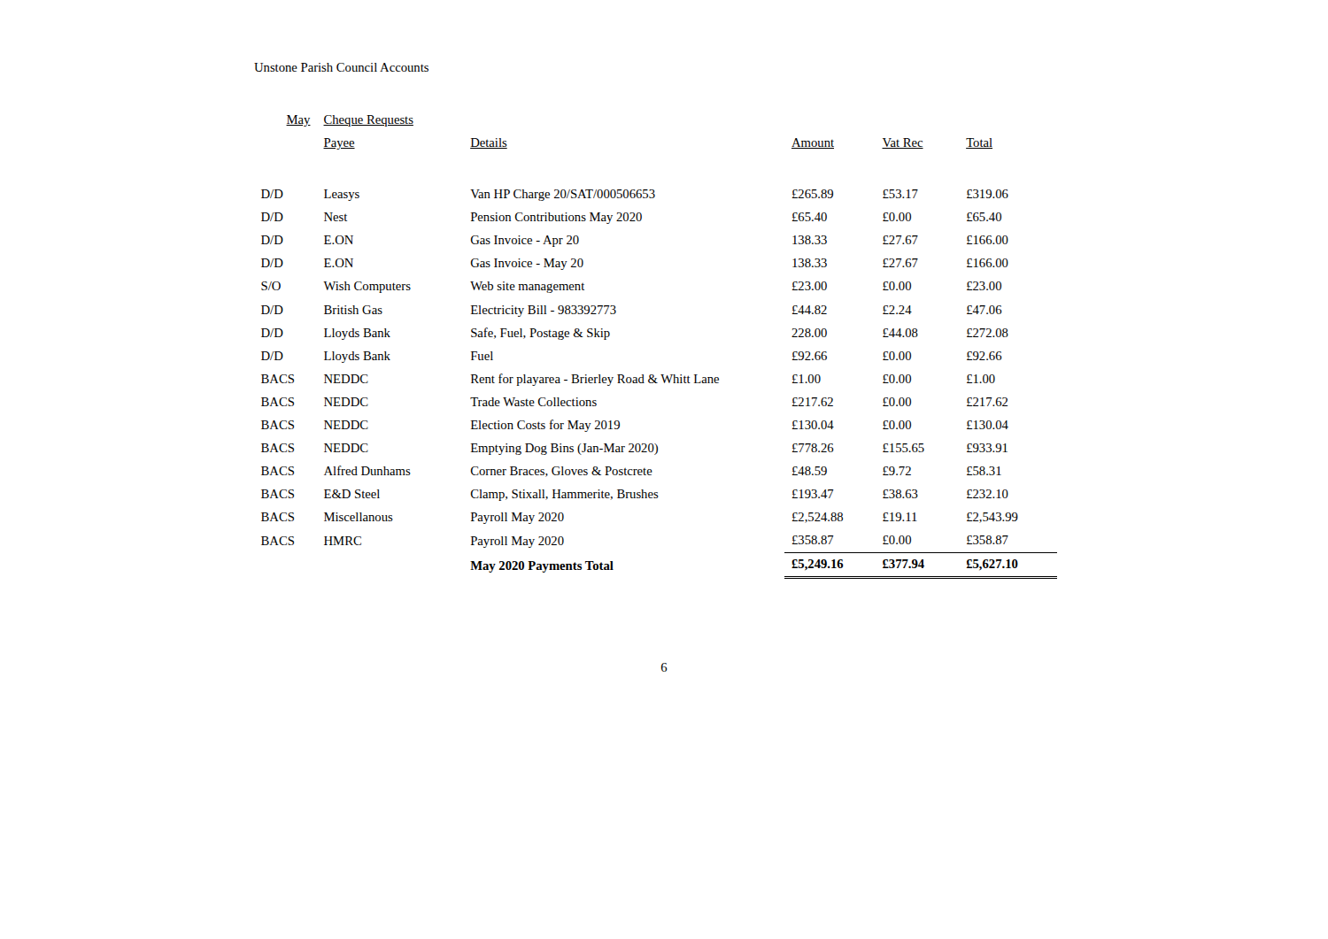Unstone Parish Council Accounts
| May | Cheque Requests | | | |
| | Payee | Details | Amount | Vat Rec | Total |
| D/D | Leasys | Van HP Charge 20/SAT/000506653 | £265.89 | £53.17 | £319.06 |
| D/D | Nest | Pension Contributions May 2020 | £65.40 | £0.00 | £65.40 |
| D/D | E.ON | Gas Invoice - Apr 20 | 138.33 | £27.67 | £166.00 |
| D/D | E.ON | Gas Invoice - May 20 | 138.33 | £27.67 | £166.00 |
| S/O | Wish Computers | Web site management | £23.00 | £0.00 | £23.00 |
| D/D | British Gas | Electricity Bill - 983392773 | £44.82 | £2.24 | £47.06 |
| D/D | Lloyds Bank | Safe, Fuel, Postage & Skip | 228.00 | £44.08 | £272.08 |
| D/D | Lloyds Bank | Fuel | £92.66 | £0.00 | £92.66 |
| BACS | NEDDC | Rent for playarea - Brierley Road & Whitt Lane | £1.00 | £0.00 | £1.00 |
| BACS | NEDDC | Trade Waste Collections | £217.62 | £0.00 | £217.62 |
| BACS | NEDDC | Election Costs for May 2019 | £130.04 | £0.00 | £130.04 |
| BACS | NEDDC | Emptying Dog Bins (Jan-Mar 2020) | £778.26 | £155.65 | £933.91 |
| BACS | Alfred Dunhams | Corner Braces, Gloves & Postcrete | £48.59 | £9.72 | £58.31 |
| BACS | E&D Steel | Clamp, Stixall, Hammerite, Brushes | £193.47 | £38.63 | £232.10 |
| BACS | Miscellanous | Payroll May 2020 | £2,524.88 | £19.11 | £2,543.99 |
| BACS | HMRC | Payroll May 2020 | £358.87 | £0.00 | £358.87 |
| | | May 2020 Payments Total | £5,249.16 | £377.94 | £5,627.10 |
6